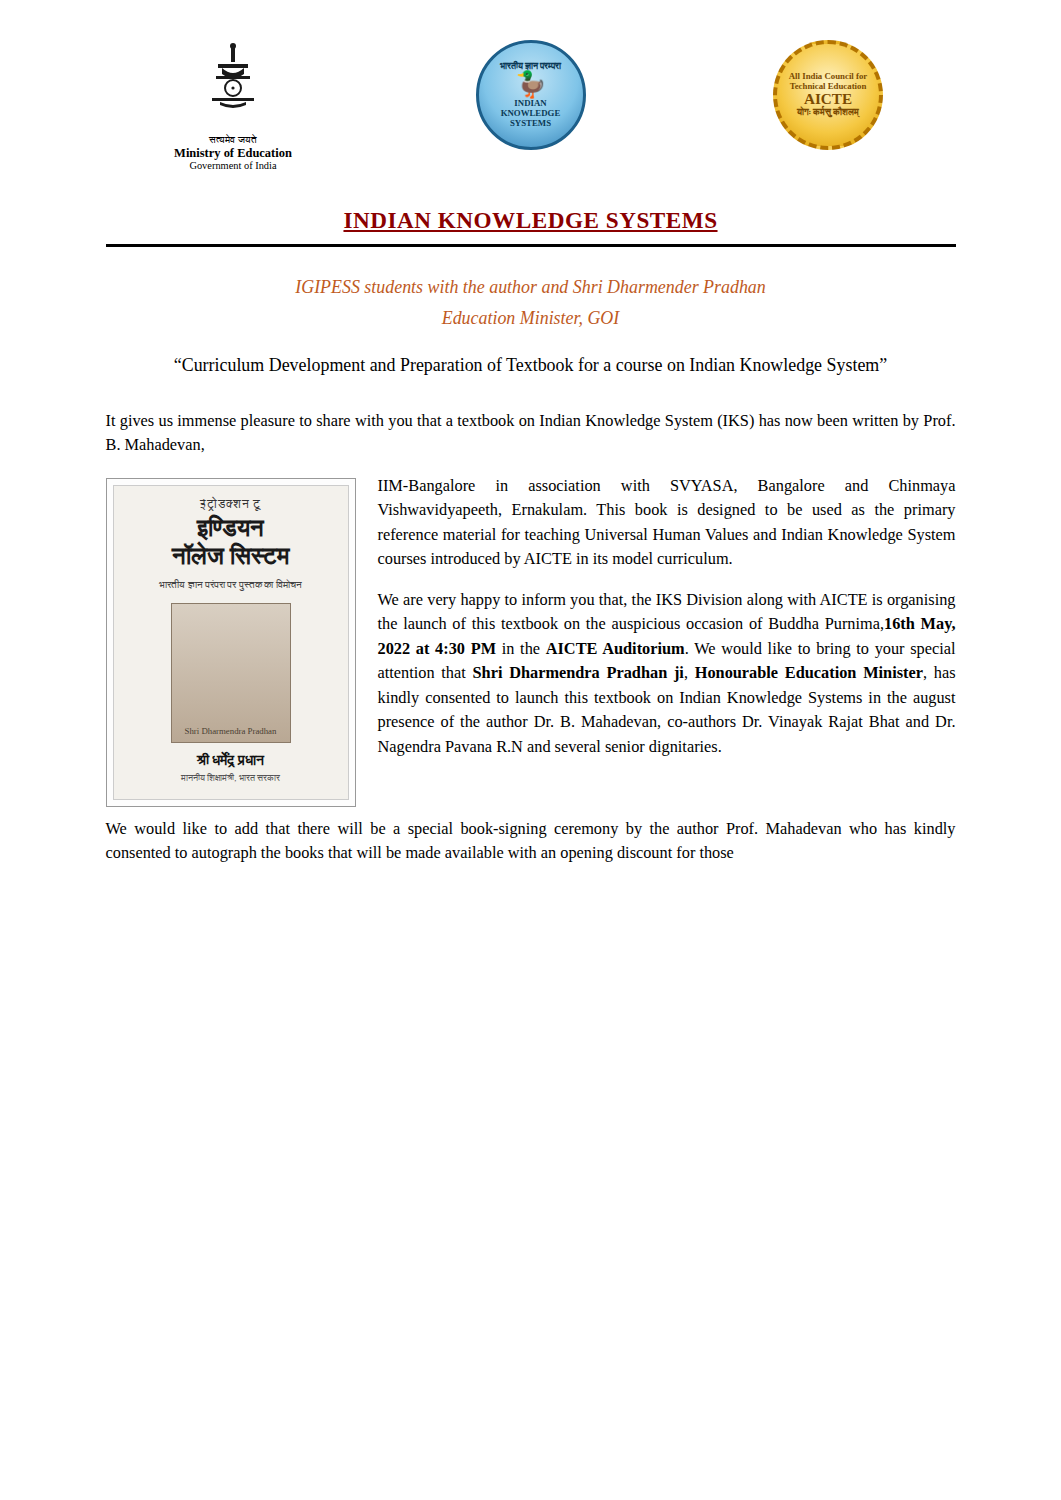सत्यमेव जयते Ministry of Education Government of India
भारतीय ज्ञान परम्परा
🦆
INDIAN KNOWLEDGE
SYSTEMS
All India Council for Technical Education
AICTE
योगः कर्मसु कौशलम्
INDIAN KNOWLEDGE SYSTEMS
IGIPESS students with the author and Shri Dharmender Pradhan Education Minister, GOI
“Curriculum Development and Preparation of Textbook for a course on Indian Knowledge System”
It gives us immense pleasure to share with you that a textbook on Indian Knowledge System (IKS) has now been written by Prof. B. Mahadevan,
इंट्रोडक्शन टू
इण्डियन
नॉलेज सिस्टम
भारतीय ज्ञान परंपरा पर पुस्तक का विमोचन
Shri Dharmendra Pradhan
श्री धर्मेंद्र प्रधान
माननीय शिक्षामंत्री, भारत सरकार
IIM-Bangalore in association with SVYASA, Bangalore and Chinmaya Vishwavidyapeeth, Ernakulam. This book is designed to be used as the primary reference material for teaching Universal Human Values and Indian Knowledge System courses introduced by AICTE in its model curriculum.
We are very happy to inform you that, the IKS Division along with AICTE is organising the launch of this textbook on the auspicious occasion of Buddha Purnima,16th May, 2022 at 4:30 PM in the AICTE Auditorium. We would like to bring to your special attention that Shri Dharmendra Pradhan ji, Honourable Education Minister, has kindly consented to launch this textbook on Indian Knowledge Systems in the august presence of the author Dr. B. Mahadevan, co-authors Dr. Vinayak Rajat Bhat and Dr. Nagendra Pavana R.N and several senior dignitaries.
We would like to add that there will be a special book-signing ceremony by the author Prof. Mahadevan who has kindly consented to autograph the books that will be made available with an opening discount for those